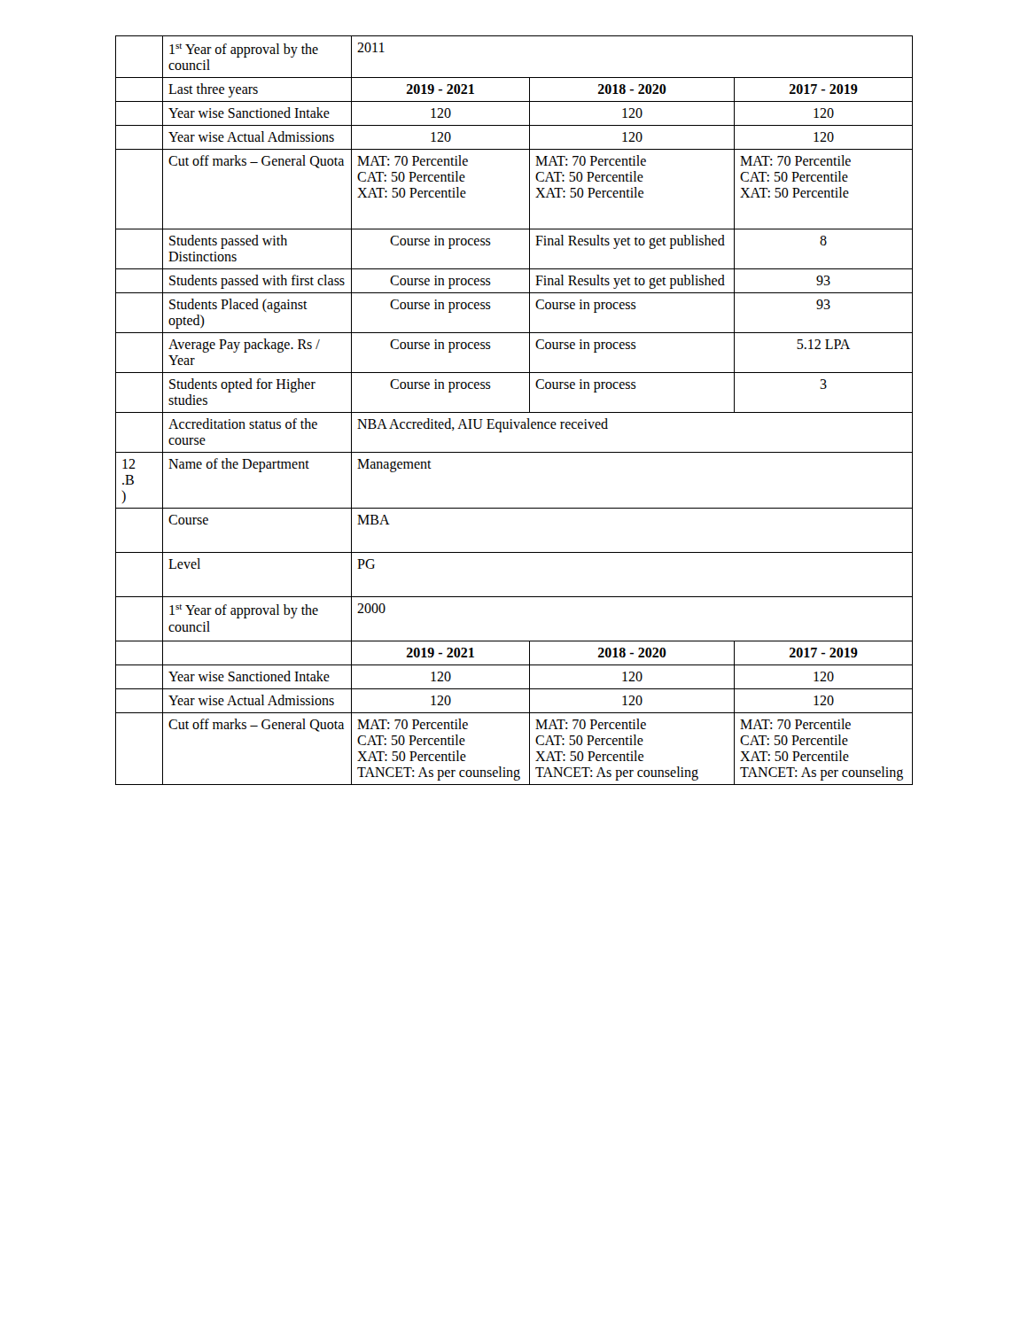| | 1 st Year of approval by the council | 2011 |
| | Last three years | 2019 - 2021 | 2018 - 2020 | 2017 - 2019 |
| | Year wise Sanctioned Intake | 120 | 120 | 120 |
| | Year wise Actual Admissions | 120 | 120 | 120 |
| | Cut off marks – General Quota | MAT: 70 Percentile CAT: 50 Percentile XAT: 50 Percentile | MAT: 70 Percentile CAT: 50 Percentile XAT: 50 Percentile | MAT: 70 Percentile CAT: 50 Percentile XAT: 50 Percentile |
| | Students passed with Distinctions | Course in process | Final Results yet to get published | 8 |
| | Students passed with first class | Course in process | Final Results yet to get published | 93 |
| | Students Placed (against opted) | Course in process | Course in process | 93 |
| | Average Pay package. Rs / Year | Course in process | Course in process | 5.12 LPA |
| | Students opted for Higher studies | Course in process | Course in process | 3 |
| | Accreditation status of the course | NBA Accredited, AIU Equivalence received |
| 12 .B ) | Name of the Department | Management |
| | Course | MBA |
| | Level | PG |
| | 1 st Year of approval by the council | 2000 |
| | | 2019 - 2021 | 2018 - 2020 | 2017 - 2019 |
| | Year wise Sanctioned Intake | 120 | 120 | 120 |
| | Year wise Actual Admissions | 120 | 120 | 120 |
| | Cut off marks – General Quota | MAT: 70 Percentile CAT: 50 Percentile XAT: 50 Percentile TANCET: As per counseling | MAT: 70 Percentile CAT: 50 Percentile XAT: 50 Percentile TANCET: As per counseling | MAT: 70 Percentile CAT: 50 Percentile XAT: 50 Percentile TANCET: As per counseling |